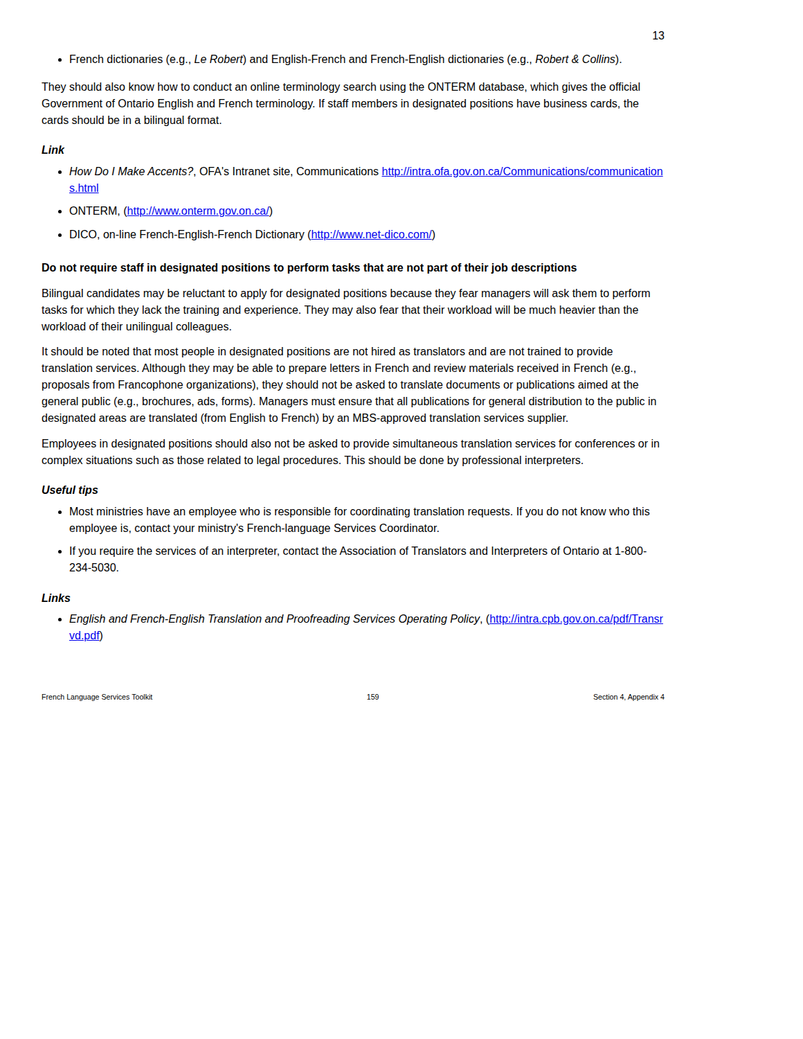13
French dictionaries (e.g., Le Robert) and English-French and French-English dictionaries (e.g., Robert & Collins).
They should also know how to conduct an online terminology search using the ONTERM database, which gives the official Government of Ontario English and French terminology. If staff members in designated positions have business cards, the cards should be in a bilingual format.
Link
How Do I Make Accents?, OFA's Intranet site, Communications http://intra.ofa.gov.on.ca/Communications/communications.html
ONTERM, (http://www.onterm.gov.on.ca/)
DICO, on-line French-English-French Dictionary (http://www.net-dico.com/)
Do not require staff in designated positions to perform tasks that are not part of their job descriptions
Bilingual candidates may be reluctant to apply for designated positions because they fear managers will ask them to perform tasks for which they lack the training and experience. They may also fear that their workload will be much heavier than the workload of their unilingual colleagues.
It should be noted that most people in designated positions are not hired as translators and are not trained to provide translation services. Although they may be able to prepare letters in French and review materials received in French (e.g., proposals from Francophone organizations), they should not be asked to translate documents or publications aimed at the general public (e.g., brochures, ads, forms). Managers must ensure that all publications for general distribution to the public in designated areas are translated (from English to French) by an MBS-approved translation services supplier.
Employees in designated positions should also not be asked to provide simultaneous translation services for conferences or in complex situations such as those related to legal procedures. This should be done by professional interpreters.
Useful tips
Most ministries have an employee who is responsible for coordinating translation requests. If you do not know who this employee is, contact your ministry's French-language Services Coordinator.
If you require the services of an interpreter, contact the Association of Translators and Interpreters of Ontario at 1-800-234-5030.
Links
English and French-English Translation and Proofreading Services Operating Policy, (http://intra.cpb.gov.on.ca/pdf/Transrvd.pdf)
French Language Services Toolkit 159 Section 4, Appendix 4